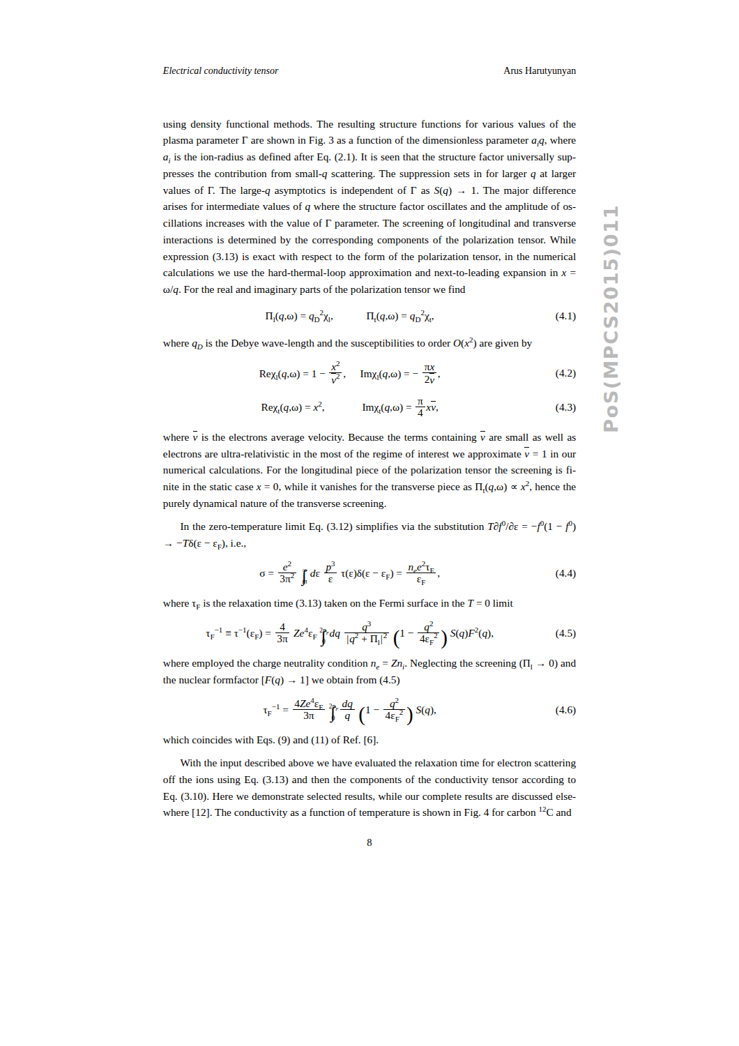PoS(MPCS2015)011
Electrical conductivity tensor Arus Harutyunyan
using density functional methods. The resulting structure functions for various values of the plasma parameter Γ are shown in Fig. 3 as a function of the dimensionless parameter aiq, where ai is the ion-radius as defined after Eq. (2.1). It is seen that the structure factor universally suppresses the contribution from small-q scattering. The suppression sets in for larger q at larger values of Γ. The large-q asymptotics is independent of Γ as S(q) → 1. The major difference arises for intermediate values of q where the structure factor oscillates and the amplitude of oscillations increases with the value of Γ parameter. The screening of longitudinal and transverse interactions is determined by the corresponding components of the polarization tensor. While expression (3.13) is exact with respect to the form of the polarization tensor, in the numerical calculations we use the hard-thermal-loop approximation and next-to-leading expansion in x = ω/q. For the real and imaginary parts of the polarization tensor we find
Πl(q,ω) = qD2χl, Πt(q,ω) = qD2χt,
(4.1)
where qD is the Debye wave-length and the susceptibilities to order O(x2) are given by
Reχl(q,ω) = 1 − x2 v2, Imχl(q,ω) = − πx 2v,
(4.2)
Reχt(q,ω) = x2, Imχt(q,ω) = π 4 xv,
(4.3)
where v is the electrons average velocity. Because the terms containing v are small as well as electrons are ultra-relativistic in the most of the regime of interest we approximate v = 1 in our numerical calculations. For the longitudinal piece of the polarization tensor the screening is finite in the static case x = 0, while it vanishes for the transverse piece as Πt(q,ω) ∝ x2, hence the purely dynamical nature of the transverse screening.
In the zero-temperature limit Eq. (3.12) simplifies via the substitution T∂f0/∂ε = −f0(1 − f0) → −Tδ(ε − εF), i.e.,
σ = e23π2 ∫∞m dε p3 ε τ(ε)δ(ε − εF) = nee2τF εF,
(4.4)
where τF is the relaxation time (3.13) taken on the Fermi surface in the T = 0 limit
τF−1 ≡ τ−1(εF) = 43π Ze4εF ∫2pF 0 dq q3|q2 + Πl|2 (1 − q24εF2) S(q)F2(q),
(4.5)
where employed the charge neutrality condition ne = Zni. Neglecting the screening (Πl → 0) and the nuclear formfactor [F(q) → 1] we obtain from (4.5)
τF−1 = 4Ze4εF 3π ∫2pF 0 dq q (1 − q24εF2) S(q),
(4.6)
which coincides with Eqs. (9) and (11) of Ref. [6].
With the input described above we have evaluated the relaxation time for electron scattering off the ions using Eq. (3.13) and then the components of the conductivity tensor according to Eq. (3.10). Here we demonstrate selected results, while our complete results are discussed elsewhere [12]. The conductivity as a function of temperature is shown in Fig. 4 for carbon 12C and
8